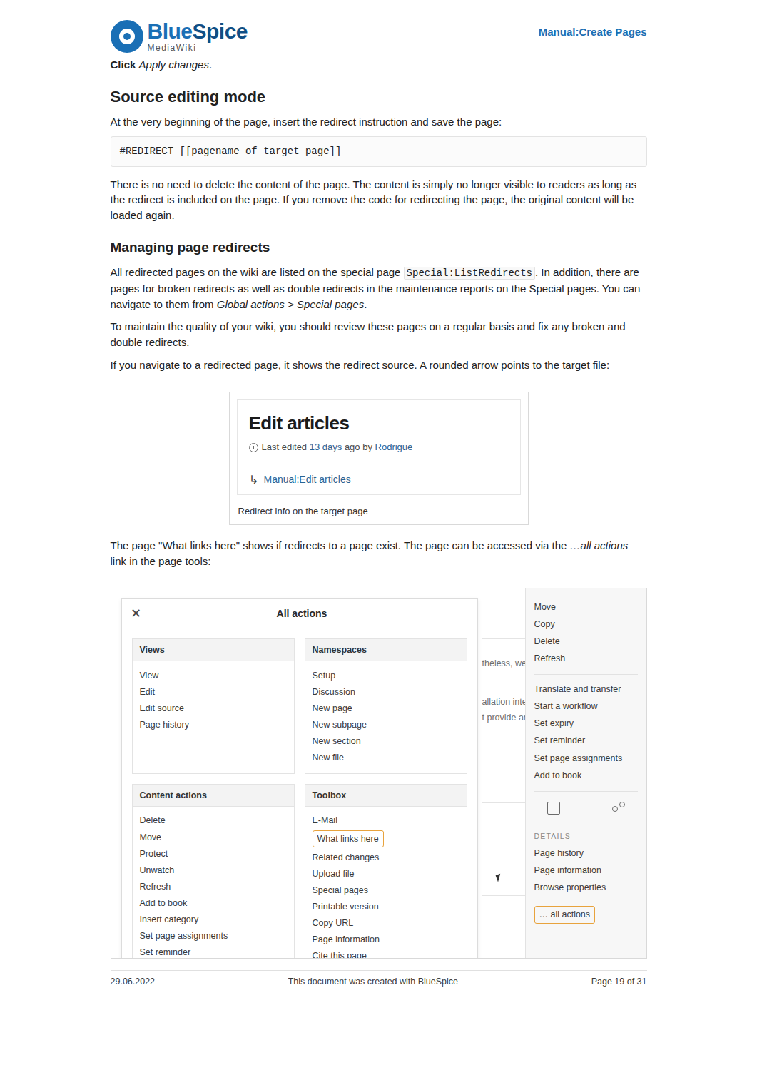Blue Spice MediaWiki
Manual:Create Pages
Click Apply changes.
Source editing mode
At the very beginning of the page, insert the redirect instruction and save the page:
#REDIRECT [[pagename of target page]]
There is no need to delete the content of the page. The content is simply no longer visible to readers as long as the redirect is included on the page. If you remove the code for redirecting the page, the original content will be loaded again.
Managing page redirects
All redirected pages on the wiki are listed on the special page Special:ListRedirects. In addition, there are pages for broken redirects as well as double redirects in the maintenance reports on the Special pages. You can navigate to them from Global actions > Special pages.
To maintain the quality of your wiki, you should review these pages on a regular basis and fix any broken and double redirects.
If you navigate to a redirected page, it shows the redirect source. A rounded arrow points to the target file:
Edit articles
Last edited 13 days ago by Rodrigue
↳ Manual:Edit articles
Redirect info on the target page
The page "What links here" shows if redirects to a page exist. The page can be accessed via the …all actions link in the page tools:
by MLR
theless, we assume that you
allation interface.
t provide any further
✕ All actions
Views
View
Edit
Edit source
Page history
Namespaces
Setup
Discussion
New page
New subpage
New section
New file
Content actions
Delete
Move
Protect
Unwatch
Refresh
Add to book
Insert category
Set page assignments
Set reminder
Set expiry
Translate and transfer
Copy
Start a workflow
Toolbox
E-Mail
What links here
Related changes
Upload file
Special pages
Printable version
Copy URL
Page information
Cite this page
Browse properties
PDF single page
PDF page with subpages
PDF page with linked pages
Display readers
QR code
Move
Copy
Delete
Refresh
Translate and transfer
Start a workflow
Set expiry
Set reminder
Set page assignments
Add to book
DETAILS
Page history
Page information
Browse properties
… all actions
29.06.2022
This document was created with BlueSpice
Page 19 of 31